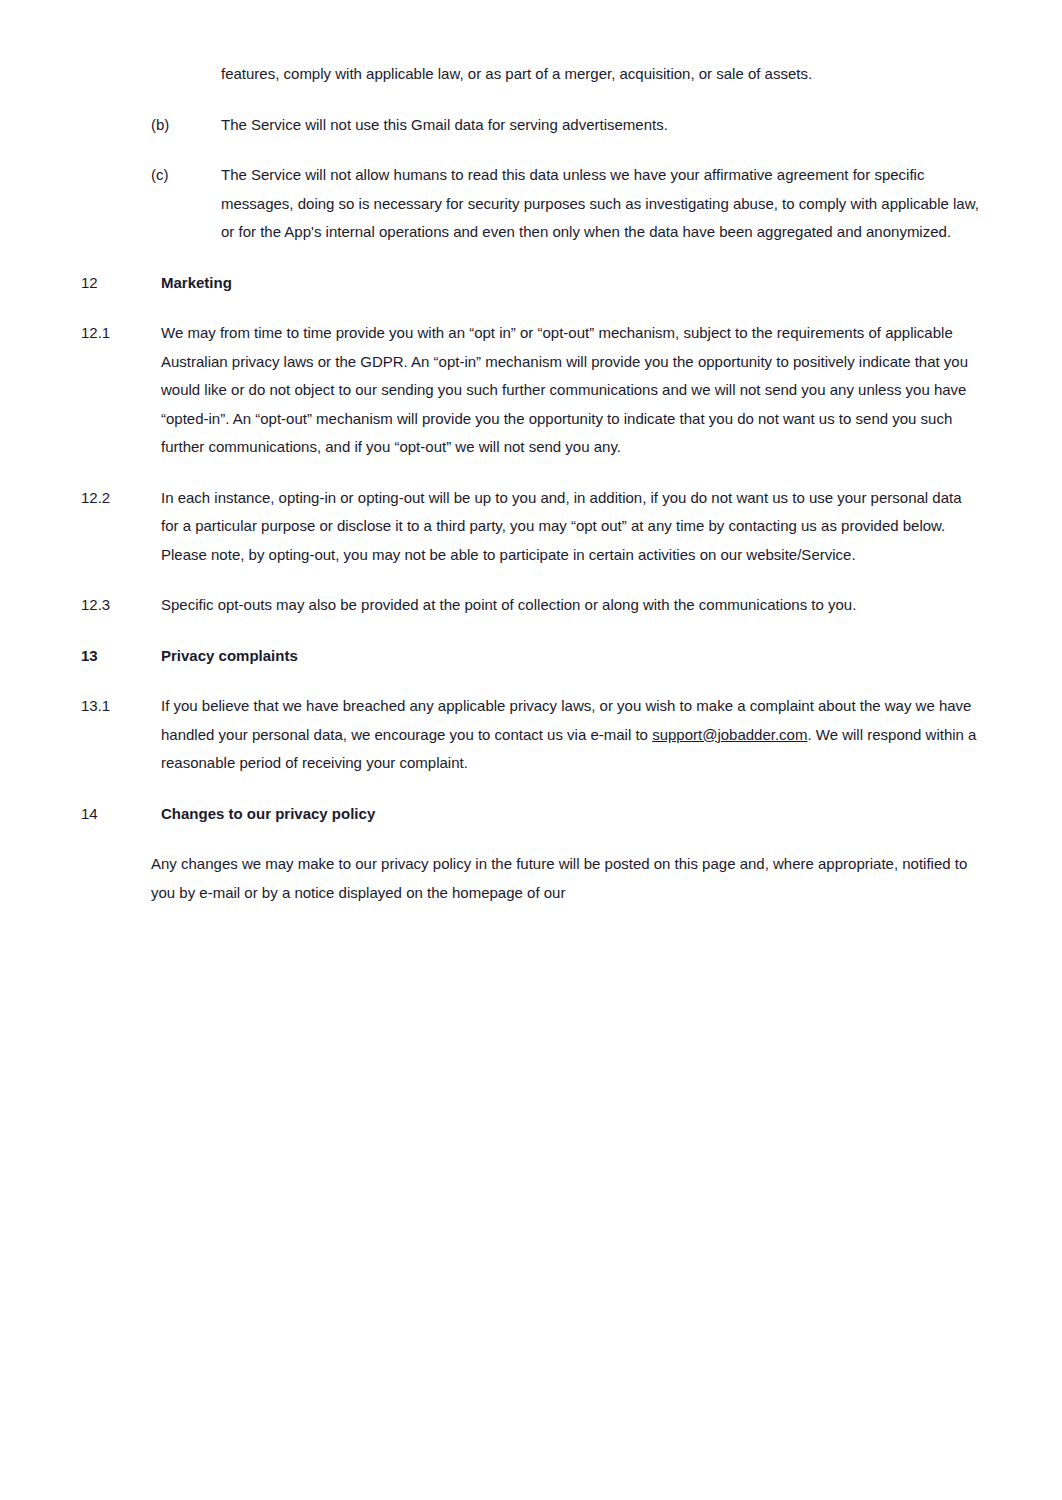features, comply with applicable law, or as part of a merger, acquisition, or sale of assets.
(b)
The Service will not use this Gmail data for serving advertisements.
(c)
The Service will not allow humans to read this data unless we have your affirmative agreement for specific messages, doing so is necessary for security purposes such as investigating abuse, to comply with applicable law, or for the App's internal operations and even then only when the data have been aggregated and anonymized.
12
Marketing
12.1
We may from time to time provide you with an “opt in” or “opt-out” mechanism, subject to the requirements of applicable Australian privacy laws or the GDPR. An “opt-in” mechanism will provide you the opportunity to positively indicate that you would like or do not object to our sending you such further communications and we will not send you any unless you have “opted-in”. An “opt-out” mechanism will provide you the opportunity to indicate that you do not want us to send you such further communications, and if you “opt-out” we will not send you any.
12.2
In each instance, opting-in or opting-out will be up to you and, in addition, if you do not want us to use your personal data for a particular purpose or disclose it to a third party, you may “opt out” at any time by contacting us as provided below. Please note, by opting-out, you may not be able to participate in certain activities on our website/Service.
12.3
Specific opt-outs may also be provided at the point of collection or along with the communications to you.
13
Privacy complaints
13.1
If you believe that we have breached any applicable privacy laws, or you wish to make a complaint about the way we have handled your personal data, we encourage you to contact us via e-mail to support@jobadder.com. We will respond within a reasonable period of receiving your complaint.
14
Changes to our privacy policy
Any changes we may make to our privacy policy in the future will be posted on this page and, where appropriate, notified to you by e-mail or by a notice displayed on the homepage of our